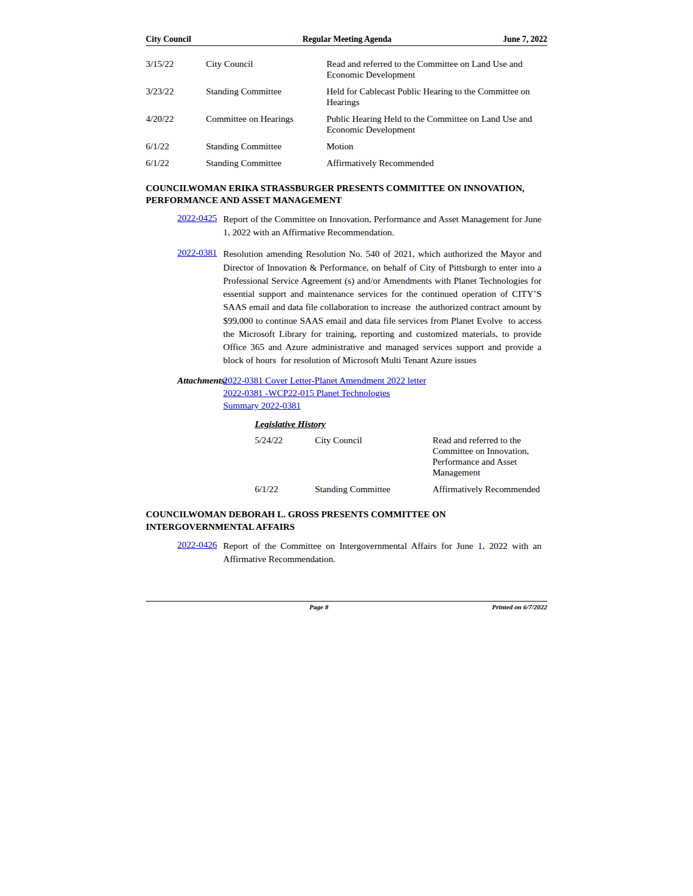City Council Regular Meeting Agenda June 7, 2022
| 3/15/22 | City Council | Read and referred to the Committee on Land Use and Economic Development |
| 3/23/22 | Standing Committee | Held for Cablecast Public Hearing to the Committee on Hearings |
| 4/20/22 | Committee on Hearings | Public Hearing Held to the Committee on Land Use and Economic Development |
| 6/1/22 | Standing Committee | Motion |
| 6/1/22 | Standing Committee | Affirmatively Recommended |
COUNCILWOMAN ERIKA STRASSBURGER PRESENTS COMMITTEE ON INNOVATION, PERFORMANCE AND ASSET MANAGEMENT
2022-0425
Report of the Committee on Innovation, Performance and Asset Management for June 1, 2022 with an Affirmative Recommendation.
2022-0381
Resolution amending Resolution No. 540 of 2021, which authorized the Mayor and Director of Innovation & Performance, on behalf of City of Pittsburgh to enter into a Professional Service Agreement (s) and/or Amendments with Planet Technologies for essential support and maintenance services for the continued operation of CITY’S SAAS email and data file collaboration to increase the authorized contract amount by $99,000 to continue SAAS email and data file services from Planet Evolve to access the Microsoft Library for training, reporting and customized materials, to provide Office 365 and Azure administrative and managed services support and provide a block of hours for resolution of Microsoft Multi Tenant Azure issues
Attachments:
2022-0381 Cover Letter-Planet Amendment 2022 letter 2022-0381 -WCP22-015 Planet Technologies Summary 2022-0381
Legislative History
| 5/24/22 | City Council | Read and referred to the Committee on Innovation, Performance and Asset Management |
| 6/1/22 | Standing Committee | Affirmatively Recommended |
COUNCILWOMAN DEBORAH L. GROSS PRESENTS COMMITTEE ON INTERGOVERNMENTAL AFFAIRS
2022-0426
Report of the Committee on Intergovernmental Affairs for June 1, 2022 with an Affirmative Recommendation.
Page 8 Printed on 6/7/2022